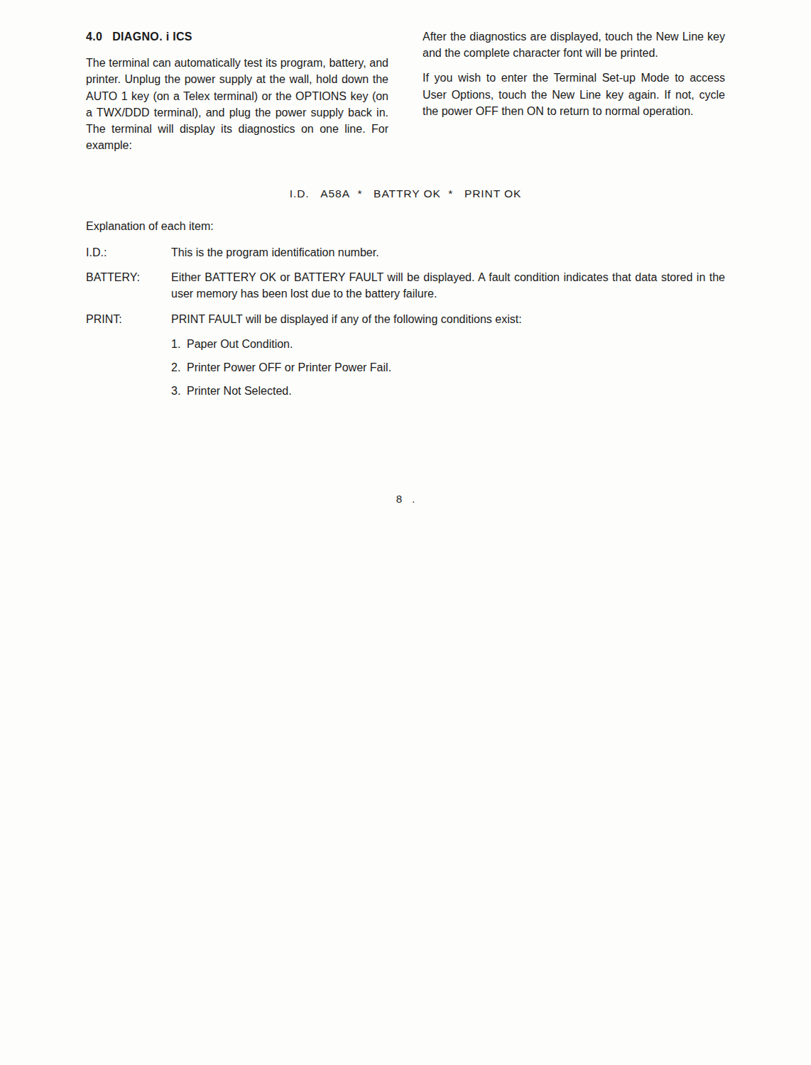4.0 DIAGNO. i ICS
The terminal can automatically test its program, battery, and printer. Unplug the power supply at the wall, hold down the AUTO 1 key (on a Telex terminal) or the OPTIONS key (on a TWX/DDD terminal), and plug the power supply back in. The terminal will display its diagnostics on one line. For example:
After the diagnostics are displayed, touch the New Line key and the complete character font will be printed.
If you wish to enter the Terminal Set-up Mode to access User Options, touch the New Line key again. If not, cycle the power OFF then ON to return to normal operation.
I.D. A58A * BATTRY OK * PRINT OK
Explanation of each item:
I.D.:
This is the program identification number.
BATTERY:
Either BATTERY OK or BATTERY FAULT will be displayed. A fault condition indicates that data stored in the user memory has been lost due to the battery failure.
PRINT:
PRINT FAULT will be displayed if any of the following conditions exist:
Paper Out Condition.
Printer Power OFF or Printer Power Fail.
Printer Not Selected.
8.